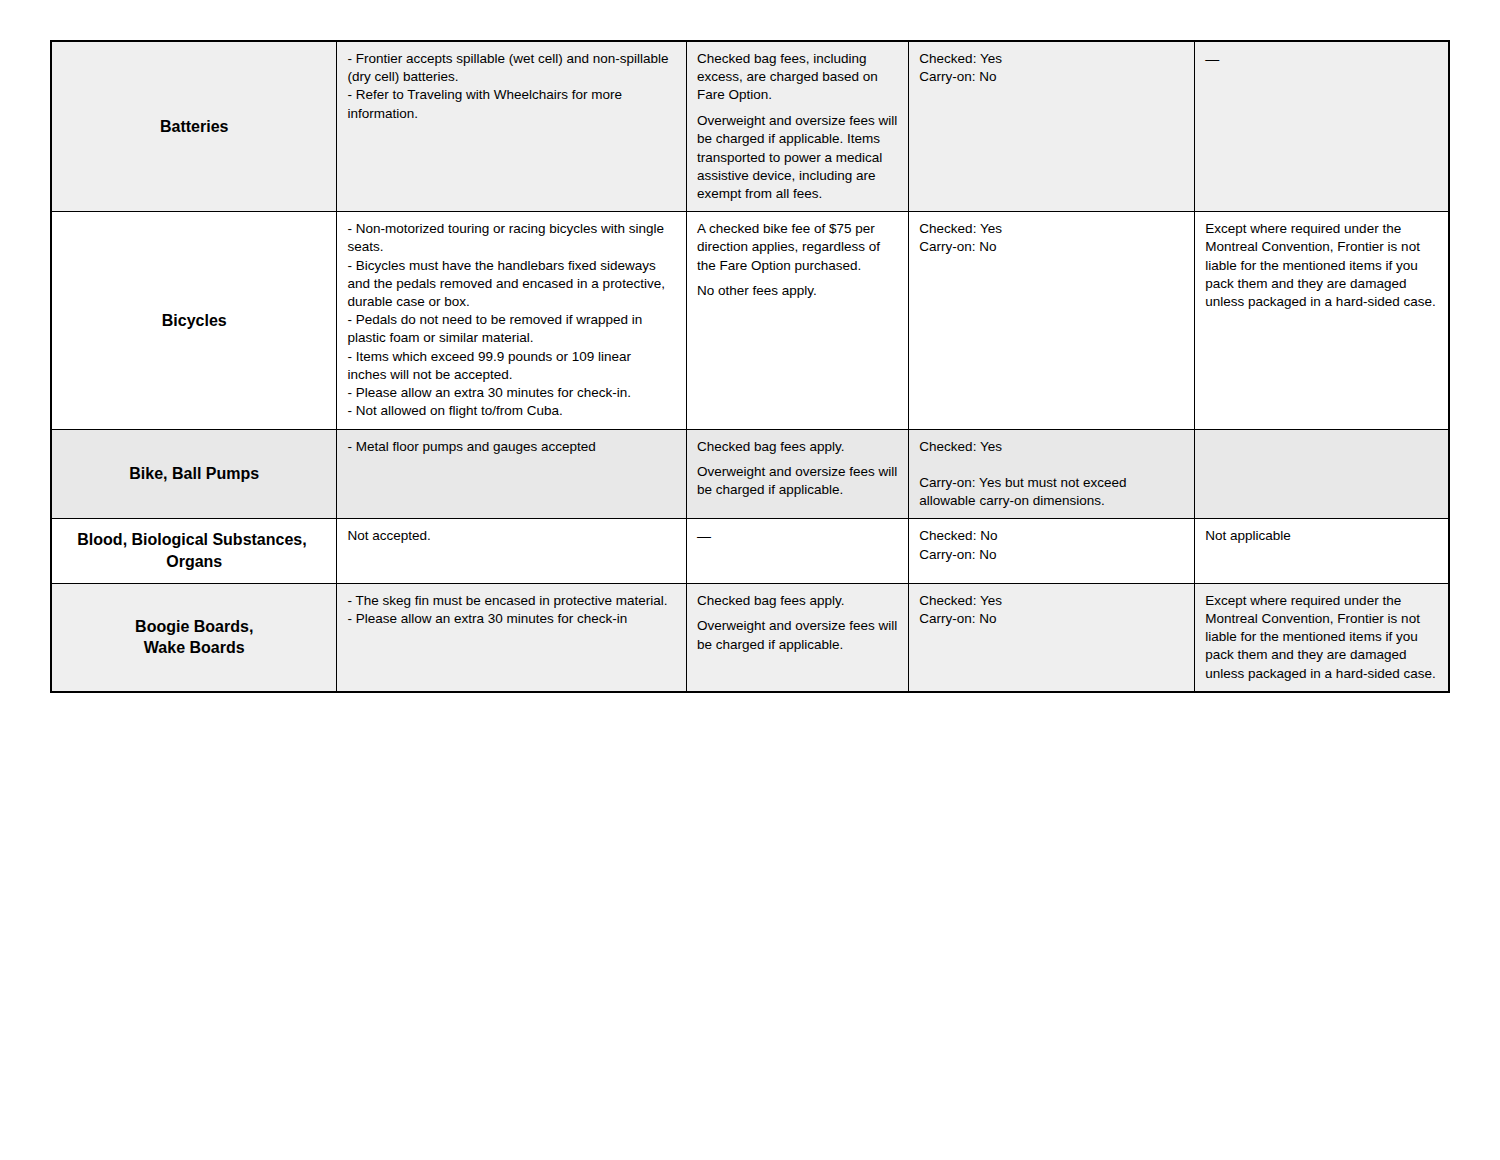| Batteries | - Frontier accepts spillable (wet cell) and non-spillable (dry cell) batteries. - Refer to Traveling with Wheelchairs for more information. | Checked bag fees, including excess, are charged based on Fare Option. Overweight and oversize fees will be charged if applicable. Items transported to power a medical assistive device, including are exempt from all fees. | Checked: Yes Carry-on: No | — |
| Bicycles | - Non-motorized touring or racing bicycles with single seats. - Bicycles must have the handlebars fixed sideways and the pedals removed and encased in a protective, durable case or box. - Pedals do not need to be removed if wrapped in plastic foam or similar material. - Items which exceed 99.9 pounds or 109 linear inches will not be accepted. - Please allow an extra 30 minutes for check-in. - Not allowed on flight to/from Cuba. | A checked bike fee of $75 per direction applies, regardless of the Fare Option purchased. No other fees apply. | Checked: Yes Carry-on: No | Except where required under the Montreal Convention, Frontier is not liable for the mentioned items if you pack them and they are damaged unless packaged in a hard-sided case. |
| Bike, Ball Pumps | - Metal floor pumps and gauges accepted | Checked bag fees apply. Overweight and oversize fees will be charged if applicable. | Checked: Yes Carry-on: Yes but must not exceed allowable carry-on dimensions. | |
| Blood, Biological Substances, Organs | Not accepted. | — | Checked: No Carry-on: No | Not applicable |
| Boogie Boards, Wake Boards | - The skeg fin must be encased in protective material. - Please allow an extra 30 minutes for check-in | Checked bag fees apply. Overweight and oversize fees will be charged if applicable. | Checked: Yes Carry-on: No | Except where required under the Montreal Convention, Frontier is not liable for the mentioned items if you pack them and they are damaged unless packaged in a hard-sided case. |